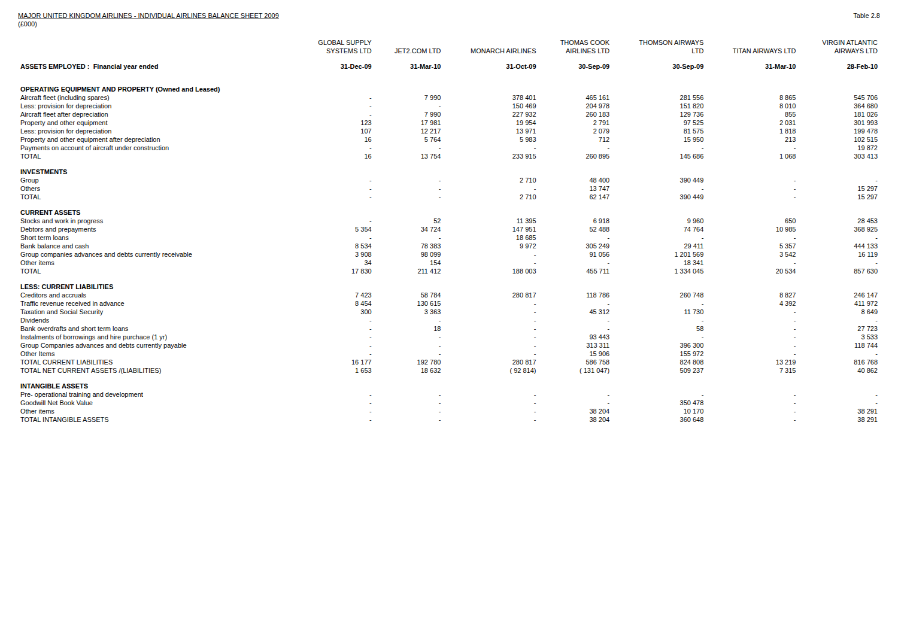Table 2.8
MAJOR UNITED KINGDOM AIRLINES - INDIVIDUAL AIRLINES BALANCE SHEET 2009
(£000)
| | GLOBAL SUPPLY | | | THOMAS COOK | THOMSON AIRWAYS | | VIRGIN ATLANTIC |
| --- | --- | --- | --- | --- | --- | --- | --- |
| | SYSTEMS LTD | JET2.COM LTD | MONARCH AIRLINES | AIRLINES LTD | LTD | TITAN AIRWAYS LTD | AIRWAYS LTD |
| ASSETS EMPLOYED : Financial year ended | 31-Dec-09 | 31-Mar-10 | 31-Oct-09 | 30-Sep-09 | 30-Sep-09 | 31-Mar-10 | 28-Feb-10 |
| OPERATING EQUIPMENT AND PROPERTY (Owned and Leased) | |
| Aircraft fleet (including spares) | - | 7 990 | 378 401 | 465 161 | 281 556 | 8 865 | 545 706 |
| Less: provision for depreciation | - | - | 150 469 | 204 978 | 151 820 | 8 010 | 364 680 |
| Aircraft fleet after depreciation | - | 7 990 | 227 932 | 260 183 | 129 736 | 855 | 181 026 |
| Property and other equipment | 123 | 17 981 | 19 954 | 2 791 | 97 525 | 2 031 | 301 993 |
| Less: provision for depreciation | 107 | 12 217 | 13 971 | 2 079 | 81 575 | 1 818 | 199 478 |
| Property and other equipment after depreciation | 16 | 5 764 | 5 983 | 712 | 15 950 | 213 | 102 515 |
| Payments on account of aircraft under construction | - | - | - | - | - | - | 19 872 |
| TOTAL | 16 | 13 754 | 233 915 | 260 895 | 145 686 | 1 068 | 303 413 |
| INVESTMENTS | |
| Group | - | - | 2 710 | 48 400 | 390 449 | - | - |
| Others | - | - | - | 13 747 | - | - | 15 297 |
| TOTAL | - | - | 2 710 | 62 147 | 390 449 | - | 15 297 |
| CURRENT ASSETS | |
| Stocks and work in progress | - | 52 | 11 395 | 6 918 | 9 960 | 650 | 28 453 |
| Debtors and prepayments | 5 354 | 34 724 | 147 951 | 52 488 | 74 764 | 10 985 | 368 925 |
| Short term loans | - | - | 18 685 | - | - | - | - |
| Bank balance and cash | 8 534 | 78 383 | 9 972 | 305 249 | 29 411 | 5 357 | 444 133 |
| Group companies advances and debts currently receivable | 3 908 | 98 099 | - | 91 056 | 1 201 569 | 3 542 | 16 119 |
| Other items | 34 | 154 | - | - | 18 341 | - | - |
| TOTAL | 17 830 | 211 412 | 188 003 | 455 711 | 1 334 045 | 20 534 | 857 630 |
| LESS: CURRENT LIABILITIES | |
| Creditors and accruals | 7 423 | 58 784 | 280 817 | 118 786 | 260 748 | 8 827 | 246 147 |
| Traffic revenue received in advance | 8 454 | 130 615 | - | - | - | 4 392 | 411 972 |
| Taxation and Social Security | 300 | 3 363 | - | 45 312 | 11 730 | - | 8 649 |
| Dividends | - | - | - | - | - | - | - |
| Bank overdrafts and short term loans | - | 18 | - | - | 58 | - | 27 723 |
| Instalments of borrowings and hire purchace (1 yr) | - | - | - | 93 443 | - | - | 3 533 |
| Group Companies advances and debts currently payable | - | - | - | 313 311 | 396 300 | - | 118 744 |
| Other Items | - | - | - | 15 906 | 155 972 | - | - |
| TOTAL CURRENT LIABILITIES | 16 177 | 192 780 | 280 817 | 586 758 | 824 808 | 13 219 | 816 768 |
| TOTAL NET CURRENT ASSETS /(LIABILITIES) | 1 653 | 18 632 | ( 92 814) | ( 131 047) | 509 237 | 7 315 | 40 862 |
| INTANGIBLE ASSETS | |
| Pre- operational training and development | - | - | - | - | - | - | - |
| Goodwill Net Book Value | - | - | - | - | 350 478 | - | - |
| Other items | - | - | - | 38 204 | 10 170 | - | 38 291 |
| TOTAL INTANGIBLE ASSETS | - | - | - | 38 204 | 360 648 | - | 38 291 |